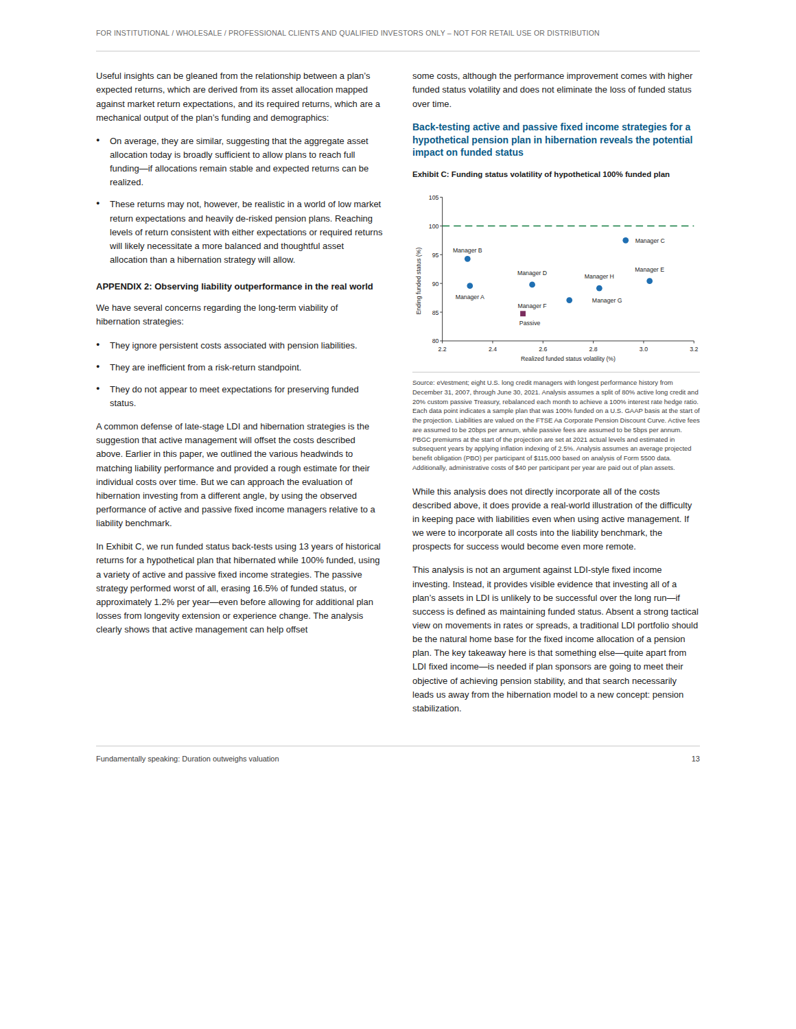For institutional / wholesale / professional clients and qualified investors only – not for retail use or distribution
Useful insights can be gleaned from the relationship between a plan’s expected returns, which are derived from its asset allocation mapped against market return expectations, and its required returns, which are a mechanical output of the plan’s funding and demographics:
On average, they are similar, suggesting that the aggregate asset allocation today is broadly sufficient to allow plans to reach full funding—if allocations remain stable and expected returns can be realized.
These returns may not, however, be realistic in a world of low market return expectations and heavily de-risked pension plans. Reaching levels of return consistent with either expectations or required returns will likely necessitate a more balanced and thoughtful asset allocation than a hibernation strategy will allow.
APPENDIX 2: Observing liability outperformance in the real world
We have several concerns regarding the long-term viability of hibernation strategies:
They ignore persistent costs associated with pension liabilities.
They are inefficient from a risk-return standpoint.
They do not appear to meet expectations for preserving funded status.
A common defense of late-stage LDI and hibernation strategies is the suggestion that active management will offset the costs described above. Earlier in this paper, we outlined the various headwinds to matching liability performance and provided a rough estimate for their individual costs over time. But we can approach the evaluation of hibernation investing from a different angle, by using the observed performance of active and passive fixed income managers relative to a liability benchmark.
In Exhibit C, we run funded status back-tests using 13 years of historical returns for a hypothetical plan that hibernated while 100% funded, using a variety of active and passive fixed income strategies. The passive strategy performed worst of all, erasing 16.5% of funded status, or approximately 1.2% per year—even before allowing for additional plan losses from longevity extension or experience change. The analysis clearly shows that active management can help offset
some costs, although the performance improvement comes with higher funded status volatility and does not eliminate the loss of funded status over time.
Back-testing active and passive fixed income strategies for a hypothetical pension plan in hibernation reveals the potential impact on funded status
Exhibit C: Funding status volatility of hypothetical 100% funded plan
Ending funded status (%) 105 100 95 90 85 80 2.2 2.4 2.6 2.8 3.0 3.2 Realized funded status volatility (%) Manager B Manager A Manager D Manager F Passive Manager G Manager H Manager C Manager E
Source: eVestment; eight U.S. long credit managers with longest performance history from December 31, 2007, through June 30, 2021. Analysis assumes a split of 80% active long credit and 20% custom passive Treasury, rebalanced each month to achieve a 100% interest rate hedge ratio. Each data point indicates a sample plan that was 100% funded on a U.S. GAAP basis at the start of the projection. Liabilities are valued on the FTSE Aa Corporate Pension Discount Curve. Active fees are assumed to be 20bps per annum, while passive fees are assumed to be 5bps per annum. PBGC premiums at the start of the projection are set at 2021 actual levels and estimated in subsequent years by applying inflation indexing of 2.5%. Analysis assumes an average projected benefit obligation (PBO) per participant of $115,000 based on analysis of Form 5500 data. Additionally, administrative costs of $40 per participant per year are paid out of plan assets.
While this analysis does not directly incorporate all of the costs described above, it does provide a real-world illustration of the difficulty in keeping pace with liabilities even when using active management. If we were to incorporate all costs into the liability benchmark, the prospects for success would become even more remote.
This analysis is not an argument against LDI-style fixed income investing. Instead, it provides visible evidence that investing all of a plan’s assets in LDI is unlikely to be successful over the long run—if success is defined as maintaining funded status. Absent a strong tactical view on movements in rates or spreads, a traditional LDI portfolio should be the natural home base for the fixed income allocation of a pension plan. The key takeaway here is that something else—quite apart from LDI fixed income—is needed if plan sponsors are going to meet their objective of achieving pension stability, and that search necessarily leads us away from the hibernation model to a new concept: pension stabilization.
Fundamentally speaking: Duration outweighs valuation
13